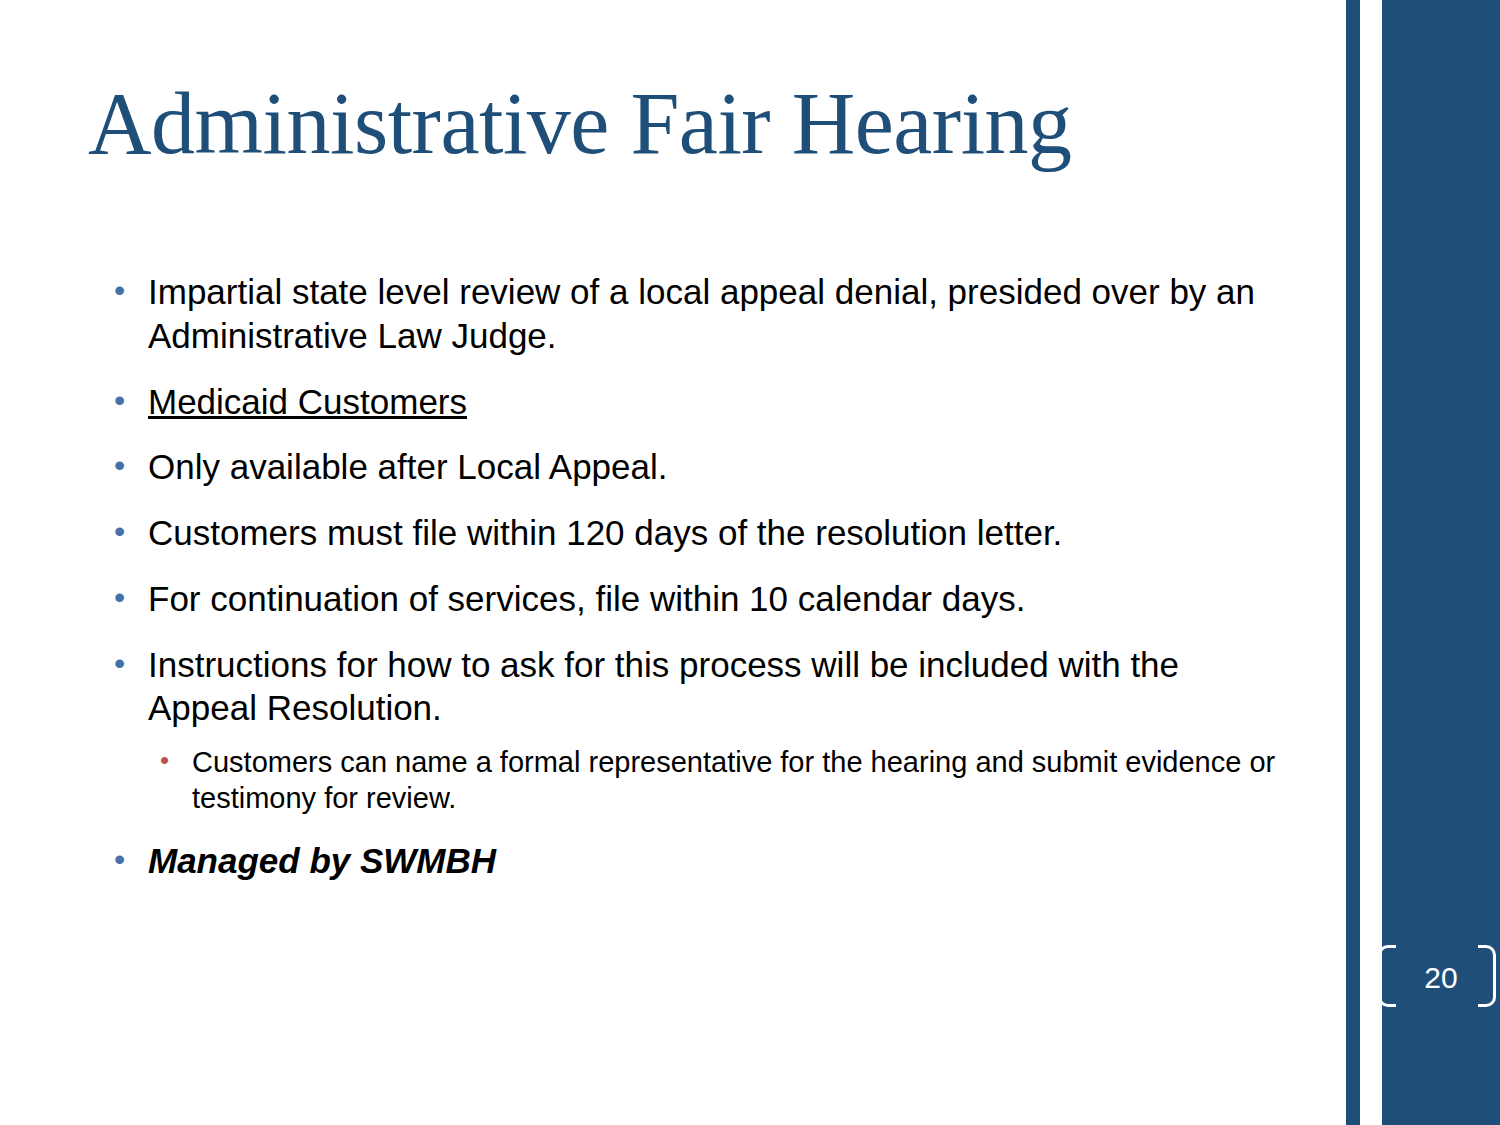Administrative Fair Hearing
Impartial state level review of a local appeal denial, presided over by an Administrative Law Judge.
Medicaid Customers
Only available after Local Appeal.
Customers must file within 120 days of the resolution letter.
For continuation of services, file within 10 calendar days.
Instructions for how to ask for this process will be included with the Appeal Resolution.
Customers can name a formal representative for the hearing and submit evidence or testimony for review.
Managed by SWMBH
20